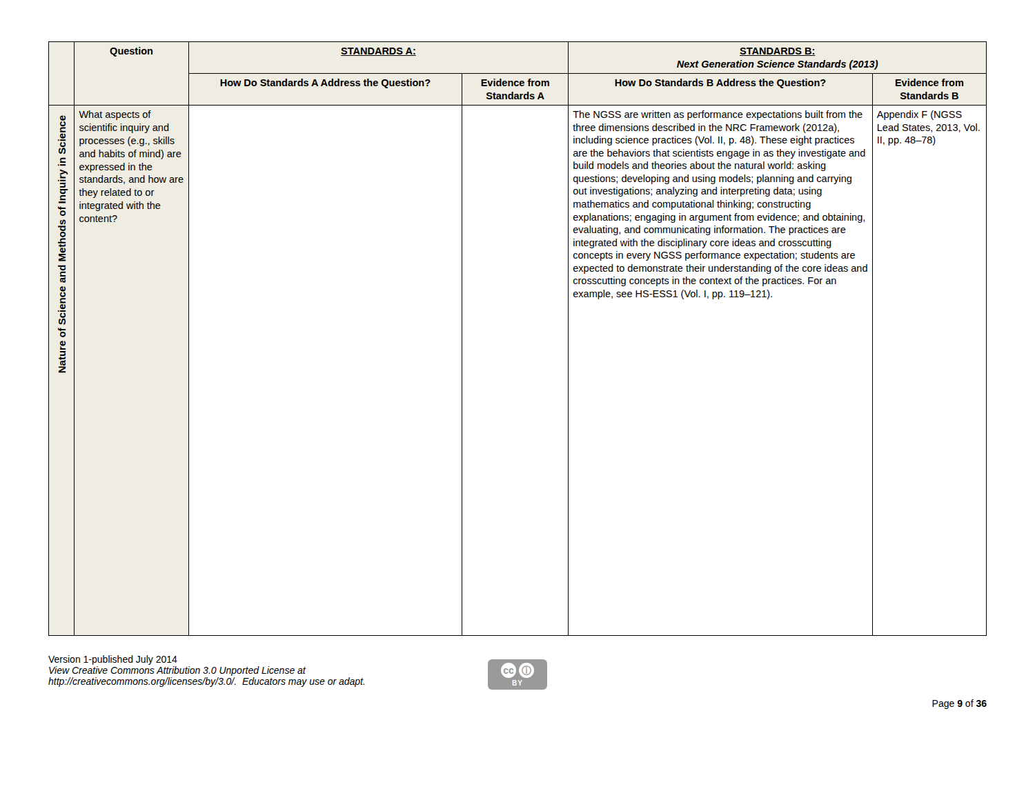| | Question | STANDARDS A: | STANDARDS B: Next Generation Science Standards (2013) |
| How Do Standards A Address the Question? | Evidence from Standards A | How Do Standards B Address the Question? | Evidence from Standards B |
| Nature of Science and Methods of Inquiry in Science | What aspects of scientific inquiry and processes (e.g., skills and habits of mind) are expressed in the standards, and how are they related to or integrated with the content? | | | The NGSS are written as performance expectations built from the three dimensions described in the NRC Framework (2012a), including science practices (Vol. II, p. 48). These eight practices are the behaviors that scientists engage in as they investigate and build models and theories about the natural world: asking questions; developing and using models; planning and carrying out investigations; analyzing and interpreting data; using mathematics and computational thinking; constructing explanations; engaging in argument from evidence; and obtaining, evaluating, and communicating information. The practices are integrated with the disciplinary core ideas and crosscutting concepts in every NGSS performance expectation; students are expected to demonstrate their understanding of the core ideas and crosscutting concepts in the context of the practices. For an example, see HS-ESS1 (Vol. I, pp. 119–121). | Appendix F (NGSS Lead States, 2013, Vol. II, pp. 48–78) |
Version 1-published July 2014
View Creative Commons Attribution 3.0 Unported License at
http://creativecommons.org/licenses/by/3.0/. Educators may use or adapt.
cc ⓘ
BY
Page 9 of 36